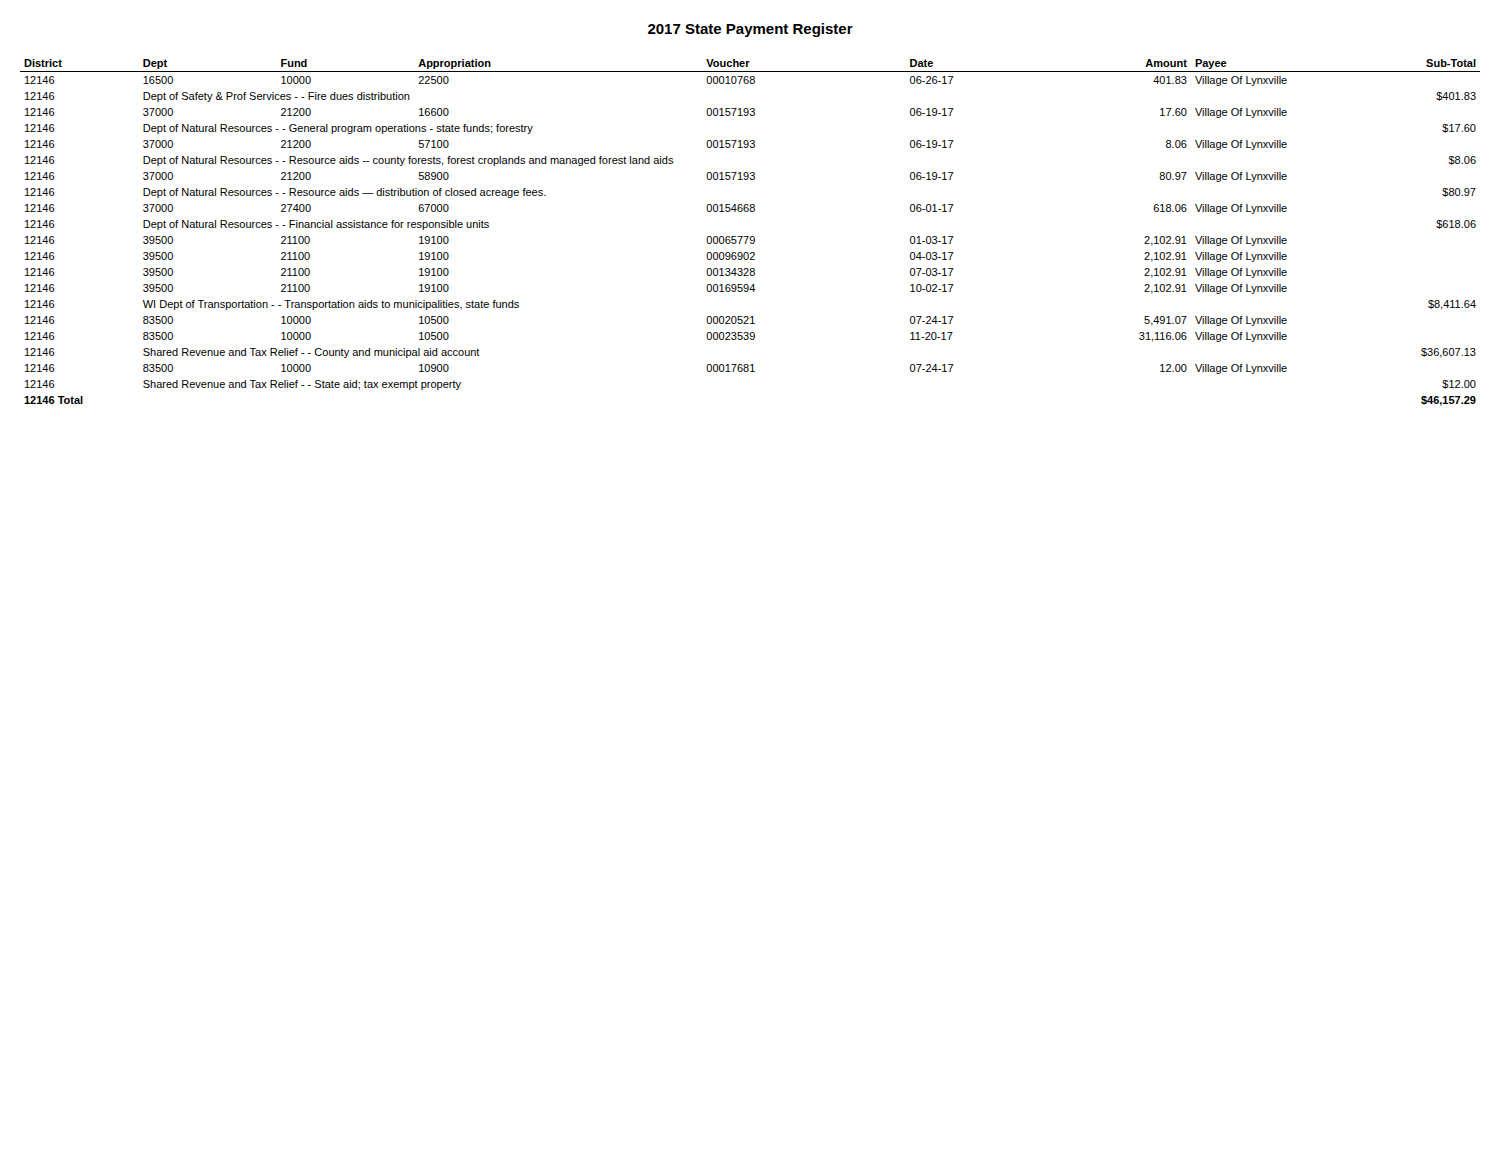2017 State Payment Register
| District | Dept | Fund | Appropriation | Voucher | Date | Amount | Payee | Sub-Total |
| --- | --- | --- | --- | --- | --- | --- | --- | --- |
| 12146 | 16500 | 10000 | 22500 | 00010768 | 06-26-17 | 401.83 | Village Of Lynxville | |
| 12146 | Dept of Safety & Prof Services - - Fire dues distribution | | | $401.83 |
| 12146 | 37000 | 21200 | 16600 | 00157193 | 06-19-17 | 17.60 | Village Of Lynxville | |
| 12146 | Dept of Natural Resources - - General program operations - state funds; forestry | | | $17.60 |
| 12146 | 37000 | 21200 | 57100 | 00157193 | 06-19-17 | 8.06 | Village Of Lynxville | |
| 12146 | Dept of Natural Resources - - Resource aids -- county forests, forest croplands and managed forest land aids | | | $8.06 |
| 12146 | 37000 | 21200 | 58900 | 00157193 | 06-19-17 | 80.97 | Village Of Lynxville | |
| 12146 | Dept of Natural Resources - - Resource aids — distribution of closed acreage fees. | | | $80.97 |
| 12146 | 37000 | 27400 | 67000 | 00154668 | 06-01-17 | 618.06 | Village Of Lynxville | |
| 12146 | Dept of Natural Resources - - Financial assistance for responsible units | | | $618.06 |
| 12146 | 39500 | 21100 | 19100 | 00065779 | 01-03-17 | 2,102.91 | Village Of Lynxville | |
| 12146 | 39500 | 21100 | 19100 | 00096902 | 04-03-17 | 2,102.91 | Village Of Lynxville | |
| 12146 | 39500 | 21100 | 19100 | 00134328 | 07-03-17 | 2,102.91 | Village Of Lynxville | |
| 12146 | 39500 | 21100 | 19100 | 00169594 | 10-02-17 | 2,102.91 | Village Of Lynxville | |
| 12146 | WI Dept of Transportation - - Transportation aids to municipalities, state funds | | | $8,411.64 |
| 12146 | 83500 | 10000 | 10500 | 00020521 | 07-24-17 | 5,491.07 | Village Of Lynxville | |
| 12146 | 83500 | 10000 | 10500 | 00023539 | 11-20-17 | 31,116.06 | Village Of Lynxville | |
| 12146 | Shared Revenue and Tax Relief - - County and municipal aid account | | | $36,607.13 |
| 12146 | 83500 | 10000 | 10900 | 00017681 | 07-24-17 | 12.00 | Village Of Lynxville | |
| 12146 | Shared Revenue and Tax Relief - - State aid; tax exempt property | | | $12.00 |
| 12146 Total | | | | $46,157.29 |